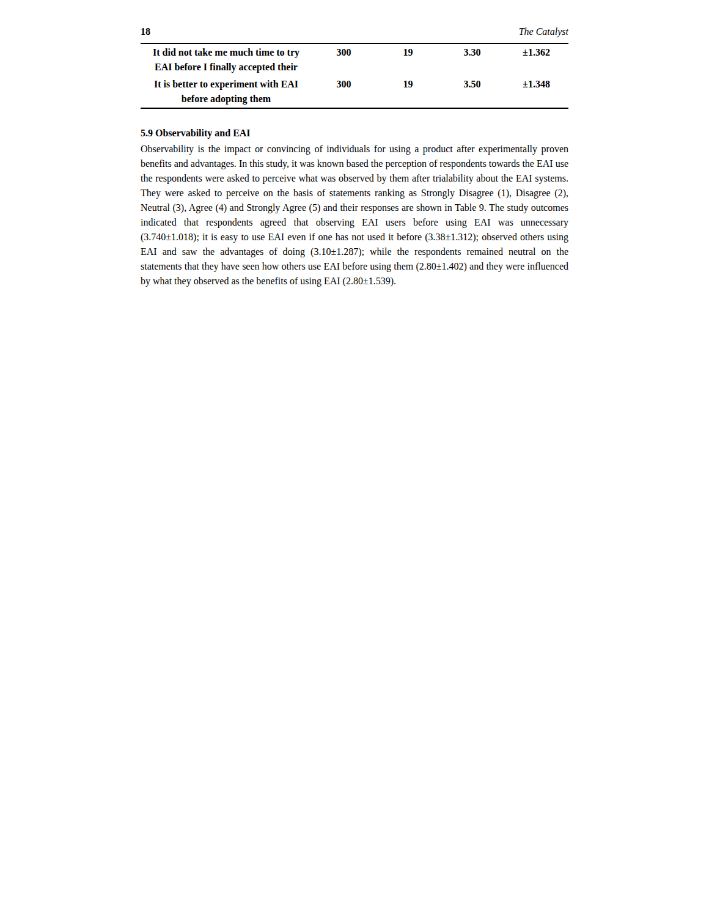18 The Catalyst
| It did not take me much time to try EAI before I finally accepted their | 300 | 19 | 3.30 | ±1.362 |
| It is better to experiment with EAI before adopting them | 300 | 19 | 3.50 | ±1.348 |
5.9 Observability and EAI
Observability is the impact or convincing of individuals for using a product after experimentally proven benefits and advantages. In this study, it was known based the perception of respondents towards the EAI use the respondents were asked to perceive what was observed by them after trialability about the EAI systems. They were asked to perceive on the basis of statements ranking as Strongly Disagree (1), Disagree (2), Neutral (3), Agree (4) and Strongly Agree (5) and their responses are shown in Table 9. The study outcomes indicated that respondents agreed that observing EAI users before using EAI was unnecessary (3.740±1.018); it is easy to use EAI even if one has not used it before (3.38±1.312); observed others using EAI and saw the advantages of doing (3.10±1.287); while the respondents remained neutral on the statements that they have seen how others use EAI before using them (2.80±1.402) and they were influenced by what they observed as the benefits of using EAI (2.80±1.539).